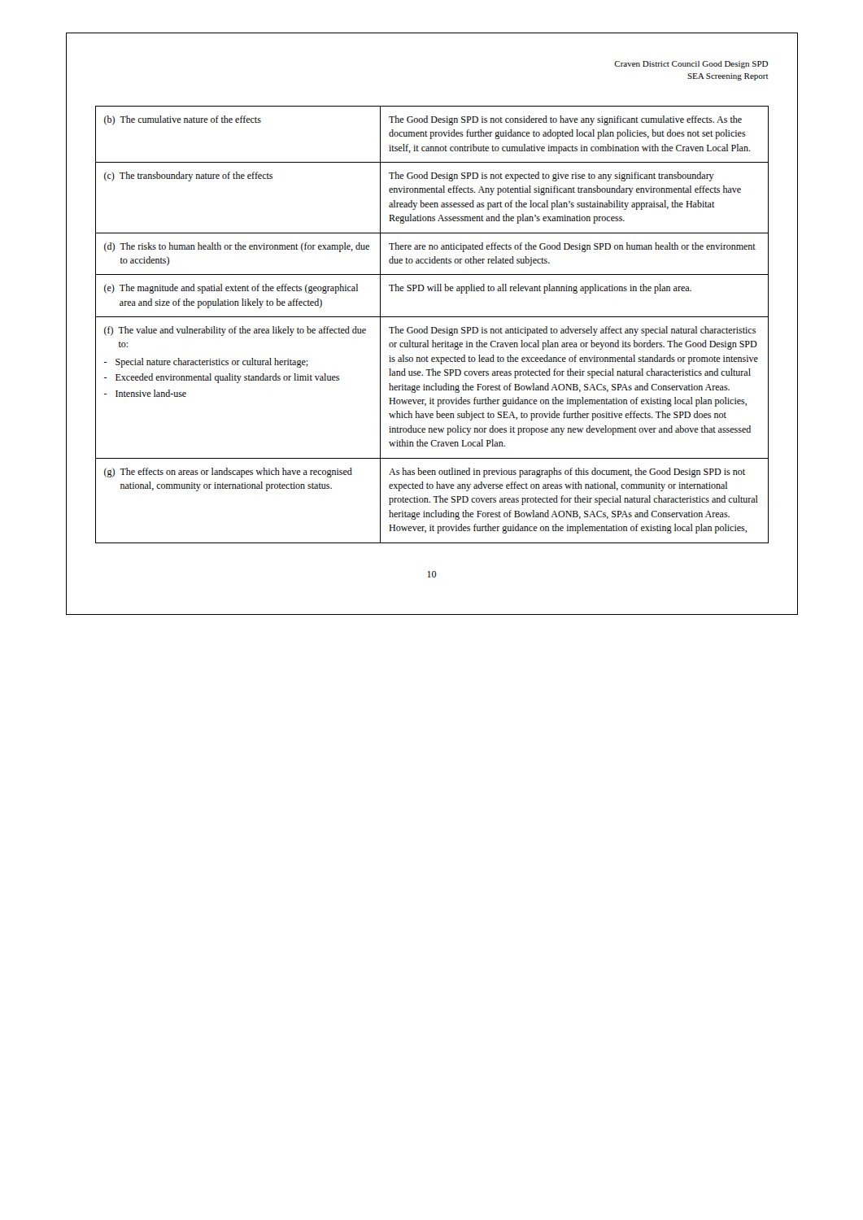Craven District Council Good Design SPD
SEA Screening Report
| (b) The cumulative nature of the effects | The Good Design SPD is not considered to have any significant cumulative effects. As the document provides further guidance to adopted local plan policies, but does not set policies itself, it cannot contribute to cumulative impacts in combination with the Craven Local Plan. |
| (c) The transboundary nature of the effects | The Good Design SPD is not expected to give rise to any significant transboundary environmental effects. Any potential significant transboundary environmental effects have already been assessed as part of the local plan’s sustainability appraisal, the Habitat Regulations Assessment and the plan’s examination process. |
| (d) The risks to human health or the environment (for example, due to accidents) | There are no anticipated effects of the Good Design SPD on human health or the environment due to accidents or other related subjects. |
| (e) The magnitude and spatial extent of the effects (geographical area and size of the population likely to be affected) | The SPD will be applied to all relevant planning applications in the plan area. |
| (f) The value and vulnerability of the area likely to be affected due to: Special nature characteristics or cultural heritage; Exceeded environmental quality standards or limit values Intensive land-use | The Good Design SPD is not anticipated to adversely affect any special natural characteristics or cultural heritage in the Craven local plan area or beyond its borders. The Good Design SPD is also not expected to lead to the exceedance of environmental standards or promote intensive land use. The SPD covers areas protected for their special natural characteristics and cultural heritage including the Forest of Bowland AONB, SACs, SPAs and Conservation Areas. However, it provides further guidance on the implementation of existing local plan policies, which have been subject to SEA, to provide further positive effects. The SPD does not introduce new policy nor does it propose any new development over and above that assessed within the Craven Local Plan. |
| (g) The effects on areas or landscapes which have a recognised national, community or international protection status. | As has been outlined in previous paragraphs of this document, the Good Design SPD is not expected to have any adverse effect on areas with national, community or international protection. The SPD covers areas protected for their special natural characteristics and cultural heritage including the Forest of Bowland AONB, SACs, SPAs and Conservation Areas. However, it provides further guidance on the implementation of existing local plan policies, |
10